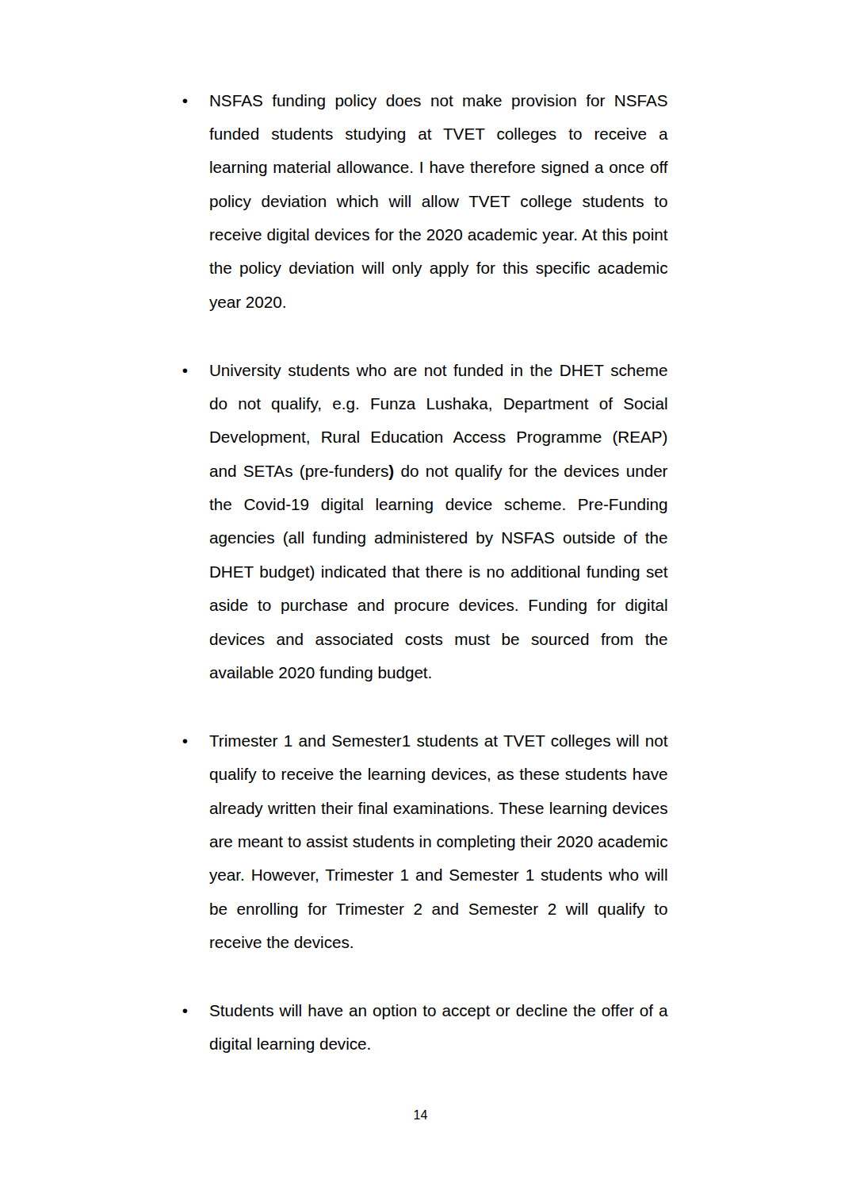NSFAS funding policy does not make provision for NSFAS funded students studying at TVET colleges to receive a learning material allowance. I have therefore signed a once off policy deviation which will allow TVET college students to receive digital devices for the 2020 academic year. At this point the policy deviation will only apply for this specific academic year 2020.
University students who are not funded in the DHET scheme do not qualify, e.g. Funza Lushaka, Department of Social Development, Rural Education Access Programme (REAP) and SETAs (pre-funders) do not qualify for the devices under the Covid-19 digital learning device scheme. Pre-Funding agencies (all funding administered by NSFAS outside of the DHET budget) indicated that there is no additional funding set aside to purchase and procure devices. Funding for digital devices and associated costs must be sourced from the available 2020 funding budget.
Trimester 1 and Semester1 students at TVET colleges will not qualify to receive the learning devices, as these students have already written their final examinations. These learning devices are meant to assist students in completing their 2020 academic year. However, Trimester 1 and Semester 1 students who will be enrolling for Trimester 2 and Semester 2 will qualify to receive the devices.
Students will have an option to accept or decline the offer of a digital learning device.
14